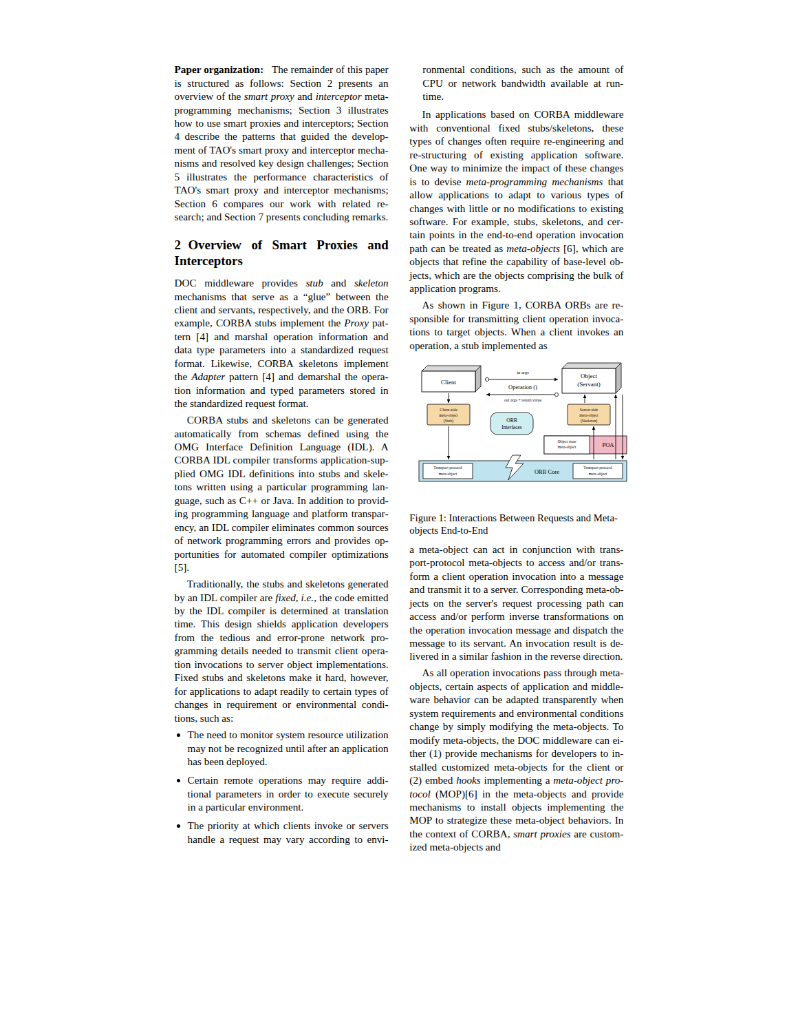Paper organization: The remainder of this paper is structured as follows: Section 2 presents an overview of the smart proxy and interceptor meta-programming mechanisms; Section 3 illustrates how to use smart proxies and interceptors; Section 4 describe the patterns that guided the development of TAO's smart proxy and interceptor mechanisms and resolved key design challenges; Section 5 illustrates the performance characteristics of TAO's smart proxy and interceptor mechanisms; Section 6 compares our work with related research; and Section 7 presents concluding remarks.
2 Overview of Smart Proxies and Interceptors
DOC middleware provides stub and skeleton mechanisms that serve as a “glue” between the client and servants, respectively, and the ORB. For example, CORBA stubs implement the Proxy pattern [4] and marshal operation information and data type parameters into a standardized request format. Likewise, CORBA skeletons implement the Adapter pattern [4] and demarshal the operation information and typed parameters stored in the standardized request format.
CORBA stubs and skeletons can be generated automatically from schemas defined using the OMG Interface Definition Language (IDL). A CORBA IDL compiler transforms application-supplied OMG IDL definitions into stubs and skeletons written using a particular programming language, such as C++ or Java. In addition to providing programming language and platform transparency, an IDL compiler eliminates common sources of network programming errors and provides opportunities for automated compiler optimizations [5].
Traditionally, the stubs and skeletons generated by an IDL compiler are fixed, i.e., the code emitted by the IDL compiler is determined at translation time. This design shields application developers from the tedious and error-prone network programming details needed to transmit client operation invocations to server object implementations. Fixed stubs and skeletons make it hard, however, for applications to adapt readily to certain types of changes in requirement or environmental conditions, such as:
The need to monitor system resource utilization may not be recognized until after an application has been deployed.
Certain remote operations may require additional parameters in order to execute securely in a particular environment.
The priority at which clients invoke or servers handle a request may vary according to environmental conditions, such as the amount of CPU or network bandwidth available at run-time.
In applications based on CORBA middleware with conventional fixed stubs/skeletons, these types of changes often require re-engineering and re-structuring of existing application software. One way to minimize the impact of these changes is to devise meta-programming mechanisms that allow applications to adapt to various types of changes with little or no modifications to existing software. For example, stubs, skeletons, and certain points in the end-to-end operation invocation path can be treated as meta-objects [6], which are objects that refine the capability of base-level objects, which are the objects comprising the bulk of application programs.
As shown in Figure 1, CORBA ORBs are responsible for transmitting client operation invocations to target objects. When a client invokes an operation, a stub implemented as
Client Object (Servant) in args Operation () out args + return value Client-side meta-object (Stub) Server-side meta-object (Skeleton) ORB Interfaces Object store meta-object POA Transport protocol meta-object Transport protocol meta-object ORB Core
Figure 1: Interactions Between Requests and Meta-objects End-to-End
a meta-object can act in conjunction with transport-protocol meta-objects to access and/or transform a client operation invocation into a message and transmit it to a server. Corresponding meta-objects on the server's request processing path can access and/or perform inverse transformations on the operation invocation message and dispatch the message to its servant. An invocation result is delivered in a similar fashion in the reverse direction.
As all operation invocations pass through meta-objects, certain aspects of application and middleware behavior can be adapted transparently when system requirements and environmental conditions change by simply modifying the meta-objects. To modify meta-objects, the DOC middleware can either (1) provide mechanisms for developers to installed customized meta-objects for the client or (2) embed hooks implementing a meta-object protocol (MOP)[6] in the meta-objects and provide mechanisms to install objects implementing the MOP to strategize these meta-object behaviors. In the context of CORBA, smart proxies are customized meta-objects and